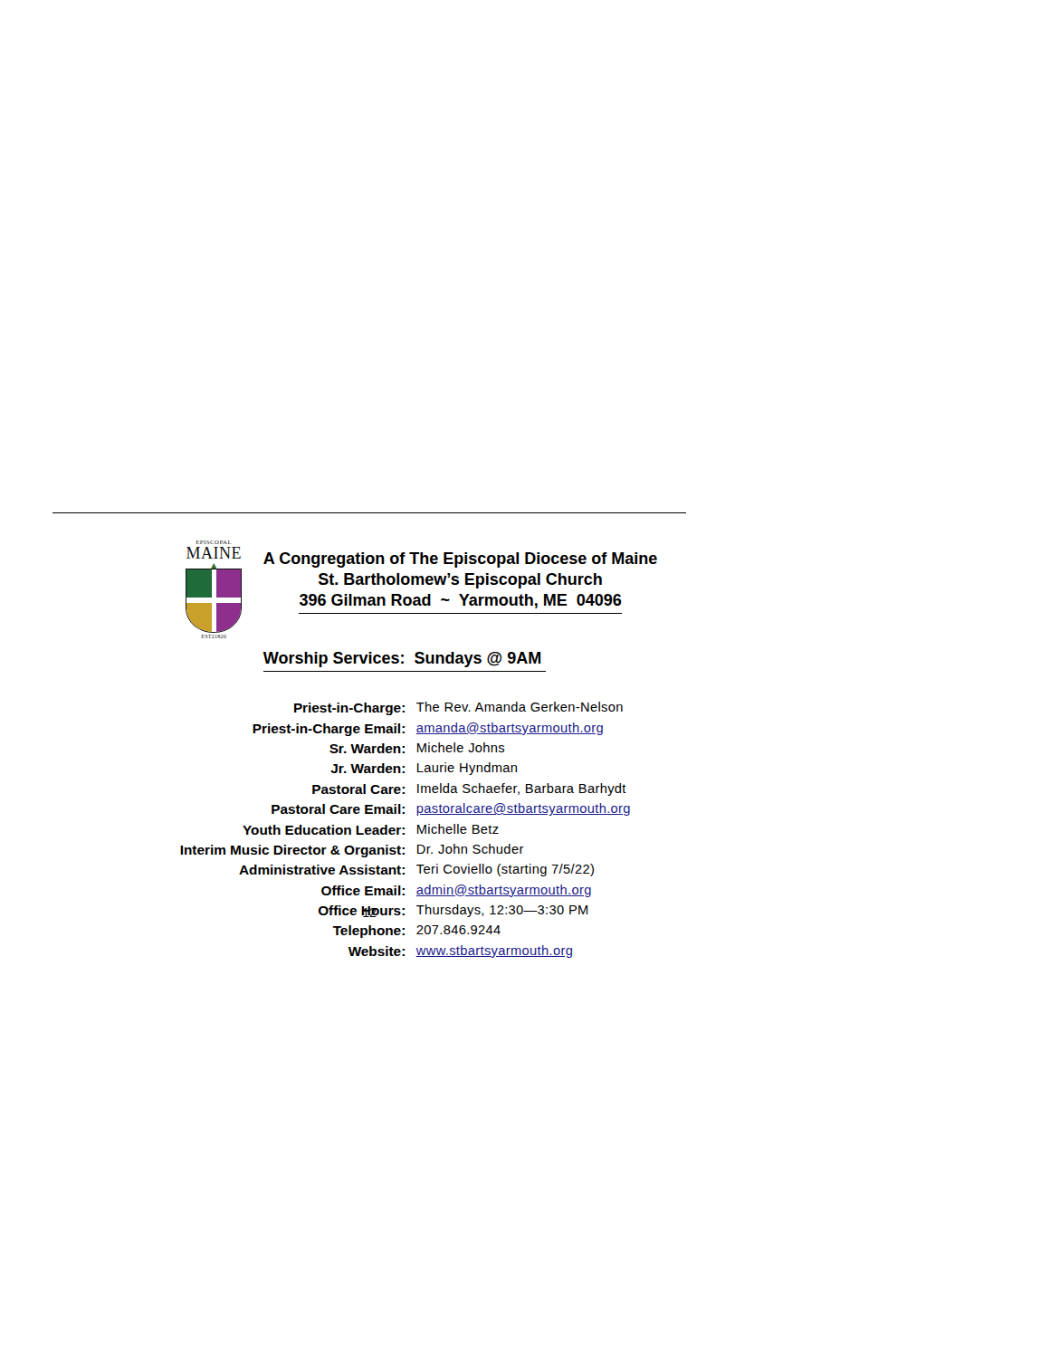EPISCOPAL
MAINE
▲
EST21820
A Congregation of The Episcopal Diocese of Maine
St. Bartholomew’s Episcopal Church
396 Gilman Road ~ Yarmouth, ME 04096
Worship Services: Sundays @ 9AM
| Priest-in-Charge: | The Rev. Amanda Gerken-Nelson |
| Priest-in-Charge Email: | amanda@stbartsyarmouth.org |
| Sr. Warden: | Michele Johns |
| Jr. Warden: | Laurie Hyndman |
| Pastoral Care: | Imelda Schaefer, Barbara Barhydt |
| Pastoral Care Email: | pastoralcare@stbartsyarmouth.org |
| Youth Education Leader: | Michelle Betz |
| Interim Music Director & Organist: | Dr. John Schuder |
| Administrative Assistant: | Teri Coviello (starting 7/5/22) |
| Office Email: | admin@stbartsyarmouth.org |
| Office Hours: | Thursdays, 12:30—3:30 PM |
| Telephone: | 207.846.9244 |
| Website: | www.stbartsyarmouth.org |
12